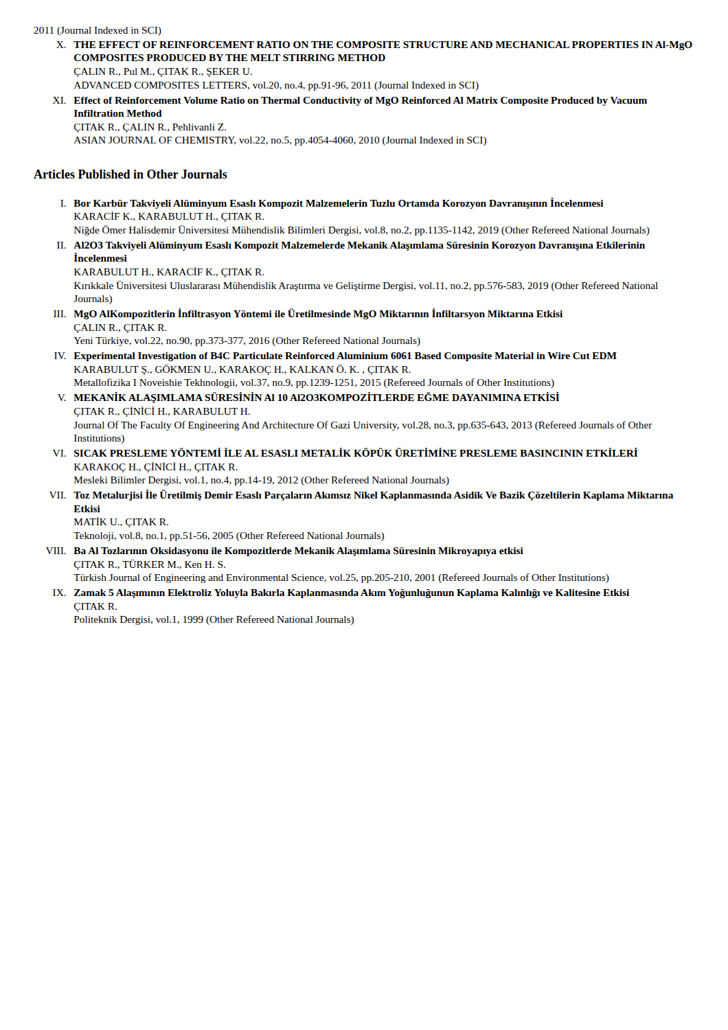2011 (Journal Indexed in SCI)
X.
THE EFFECT OF REINFORCEMENT RATIO ON THE COMPOSITE STRUCTURE AND MECHANICAL PROPERTIES IN Al-MgO COMPOSITES PRODUCED BY THE MELT STIRRING METHOD
ÇALIN R., Pul M., ÇITAK R., ŞEKER U.
ADVANCED COMPOSITES LETTERS, vol.20, no.4, pp.91-96, 2011 (Journal Indexed in SCI)
XI.
Effect of Reinforcement Volume Ratio on Thermal Conductivity of MgO Reinforced Al Matrix Composite Produced by Vacuum Infiltration Method
ÇITAK R., ÇALIN R., Pehlivanli Z.
ASIAN JOURNAL OF CHEMISTRY, vol.22, no.5, pp.4054-4060, 2010 (Journal Indexed in SCI)
Articles Published in Other Journals
I.
Bor Karbür Takviyeli Alüminyum Esaslı Kompozit Malzemelerin Tuzlu Ortamda Korozyon Davranışının İncelenmesi
KARACİF K., KARABULUT H., ÇITAK R.
Niğde Ömer Halisdemir Üniversitesi Mühendislik Bilimleri Dergisi, vol.8, no.2, pp.1135-1142, 2019 (Other Refereed National Journals)
II.
Al2O3 Takviyeli Alüminyum Esaslı Kompozit Malzemelerde Mekanik Alaşımlama Süresinin Korozyon Davranışına Etkilerinin İncelenmesi
KARABULUT H., KARACİF K., ÇITAK R.
Kırıkkale Üniversitesi Uluslararası Mühendislik Araştırma ve Geliştirme Dergisi, vol.11, no.2, pp.576-583, 2019 (Other Refereed National Journals)
III.
MgO AlKompozitlerin İnfiltrasyon Yöntemi ile Üretilmesinde MgO Miktarının İnfiltarsyon Miktarına Etkisi
ÇALIN R., ÇITAK R.
Yeni Türkiye, vol.22, no.90, pp.373-377, 2016 (Other Refereed National Journals)
IV.
Experimental Investigation of B4C Particulate Reinforced Aluminium 6061 Based Composite Material in Wire Cut EDM
KARABULUT Ş., GÖKMEN U., KARAKOÇ H., KALKAN Ö. K. , ÇITAK R.
Metallofizika I Noveishie Tekhnologii, vol.37, no.9, pp.1239-1251, 2015 (Refereed Journals of Other Institutions)
V.
MEKANİK ALAŞIMLAMA SÜRESİNİN Al 10 Al2O3KOMPOZİTLERDE EĞME DAYANIMINA ETKİSİ
ÇITAK R., ÇİNİCİ H., KARABULUT H.
Journal Of The Faculty Of Engineering And Architecture Of Gazi University, vol.28, no.3, pp.635-643, 2013 (Refereed Journals of Other Institutions)
VI.
SICAK PRESLEME YÖNTEMİ İLE AL ESASLI METALİK KÖPÜK ÜRETİMİNE PRESLEME BASINCININ ETKİLERİ
KARAKOÇ H., ÇİNİCİ H., ÇITAK R.
Mesleki Bilimler Dergisi, vol.1, no.4, pp.14-19, 2012 (Other Refereed National Journals)
VII.
Toz Metalurjisi İle Üretilmiş Demir Esaslı Parçaların Akımsız Nikel Kaplanmasında Asidik Ve Bazik Çözeltilerin Kaplama Miktarına Etkisi
MATİK U., ÇITAK R.
Teknoloji, vol.8, no.1, pp.51-56, 2005 (Other Refereed National Journals)
VIII.
Ba Al Tozlarının Oksidasyonu ile Kompozitlerde Mekanik Alaşımlama Süresinin Mikroyapıya etkisi
ÇITAK R., TÜRKER M., Ken H. S.
Türkish Journal of Engineering and Environmental Science, vol.25, pp.205-210, 2001 (Refereed Journals of Other Institutions)
IX.
Zamak 5 Alaşımının Elektroliz Yoluyla Bakırla Kaplanmasında Akım Yoğunluğunun Kaplama Kalınlığı ve Kalitesine Etkisi
ÇITAK R.
Politeknik Dergisi, vol.1, 1999 (Other Refereed National Journals)